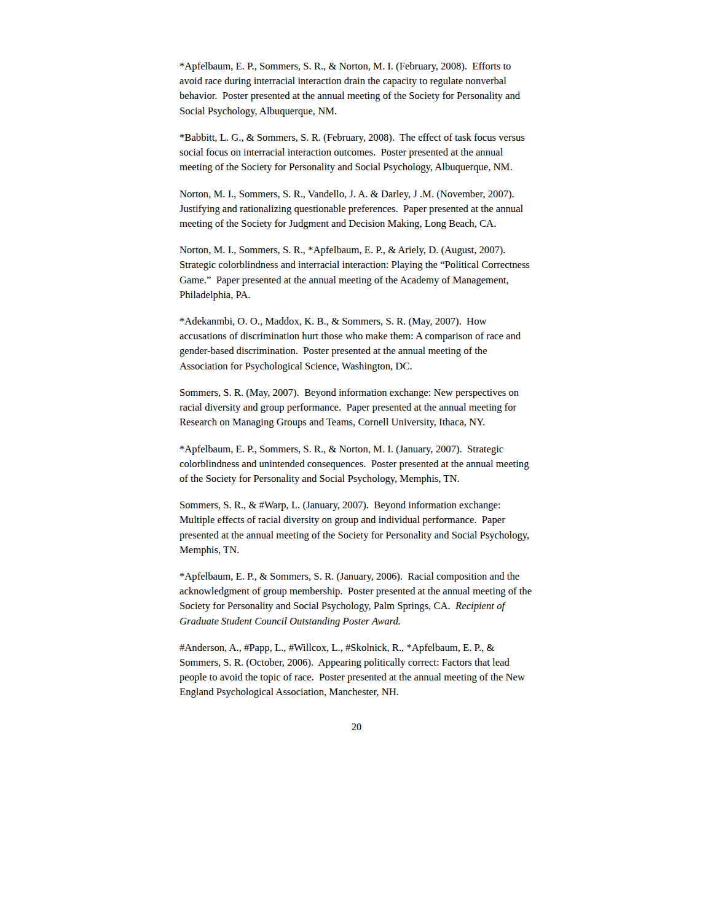*Apfelbaum, E. P., Sommers, S. R., & Norton, M. I. (February, 2008). Efforts to avoid race during interracial interaction drain the capacity to regulate nonverbal behavior. Poster presented at the annual meeting of the Society for Personality and Social Psychology, Albuquerque, NM.
*Babbitt, L. G., & Sommers, S. R. (February, 2008). The effect of task focus versus social focus on interracial interaction outcomes. Poster presented at the annual meeting of the Society for Personality and Social Psychology, Albuquerque, NM.
Norton, M. I., Sommers, S. R., Vandello, J. A. & Darley, J .M. (November, 2007). Justifying and rationalizing questionable preferences. Paper presented at the annual meeting of the Society for Judgment and Decision Making, Long Beach, CA.
Norton, M. I., Sommers, S. R., *Apfelbaum, E. P., & Ariely, D. (August, 2007). Strategic colorblindness and interracial interaction: Playing the “Political Correctness Game.” Paper presented at the annual meeting of the Academy of Management, Philadelphia, PA.
*Adekanmbi, O. O., Maddox, K. B., & Sommers, S. R. (May, 2007). How accusations of discrimination hurt those who make them: A comparison of race and gender-based discrimination. Poster presented at the annual meeting of the Association for Psychological Science, Washington, DC.
Sommers, S. R. (May, 2007). Beyond information exchange: New perspectives on racial diversity and group performance. Paper presented at the annual meeting for Research on Managing Groups and Teams, Cornell University, Ithaca, NY.
*Apfelbaum, E. P., Sommers, S. R., & Norton, M. I. (January, 2007). Strategic colorblindness and unintended consequences. Poster presented at the annual meeting of the Society for Personality and Social Psychology, Memphis, TN.
Sommers, S. R., & #Warp, L. (January, 2007). Beyond information exchange: Multiple effects of racial diversity on group and individual performance. Paper presented at the annual meeting of the Society for Personality and Social Psychology, Memphis, TN.
*Apfelbaum, E. P., & Sommers, S. R. (January, 2006). Racial composition and the acknowledgment of group membership. Poster presented at the annual meeting of the Society for Personality and Social Psychology, Palm Springs, CA. Recipient of Graduate Student Council Outstanding Poster Award.
#Anderson, A., #Papp, L., #Willcox, L., #Skolnick, R., *Apfelbaum, E. P., & Sommers, S. R. (October, 2006). Appearing politically correct: Factors that lead people to avoid the topic of race. Poster presented at the annual meeting of the New England Psychological Association, Manchester, NH.
20